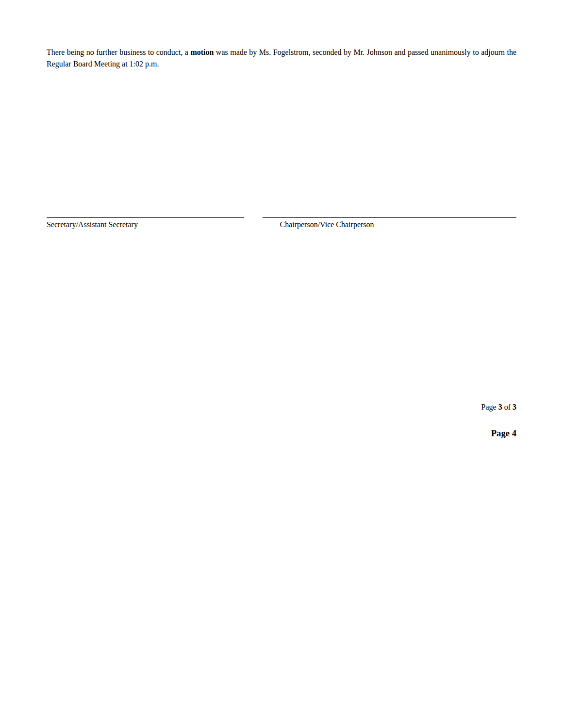There being no further business to conduct, a motion was made by Ms. Fogelstrom, seconded by Mr. Johnson and passed unanimously to adjourn the Regular Board Meeting at 1:02 p.m.
| Secretary/Assistant Secretary | | Chairperson/Vice Chairperson |
Page 3 of 3
Page 4